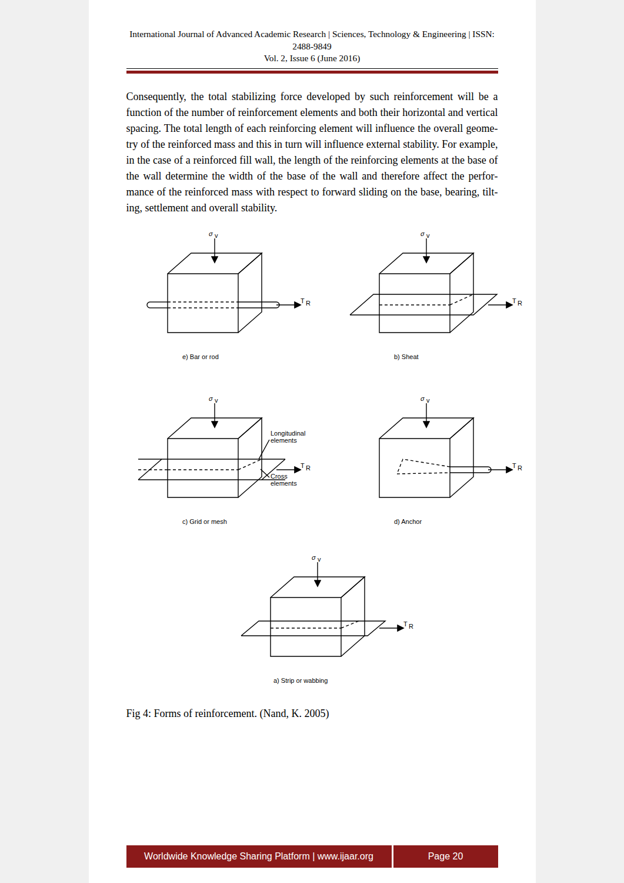International Journal of Advanced Academic Research | Sciences, Technology & Engineering | ISSN: 2488-9849 Vol. 2, Issue 6 (June 2016)
Consequently, the total stabilizing force developed by such reinforcement will be a function of the number of reinforcement elements and both their horizontal and vertical spacing. The total length of each reinforcing element will influence the overall geometry of the reinforced mass and this in turn will influence external stability. For example, in the case of a reinforced fill wall, the length of the reinforcing elements at the base of the wall determine the width of the base of the wall and therefore affect the performance of the reinforced mass with respect to forward sliding on the base, bearing, tilting, settlement and overall stability.
σ v T R e) Bar or rod σ v T R b) Sheat σ v T R Longitudinal elements Cross elements c) Grid or mesh σ v T R d) Anchor σ v T R a) Strip or wabbing
Fig 4: Forms of reinforcement. (Nand, K. 2005)
Worldwide Knowledge Sharing Platform | www.ijaar.org
Page 20